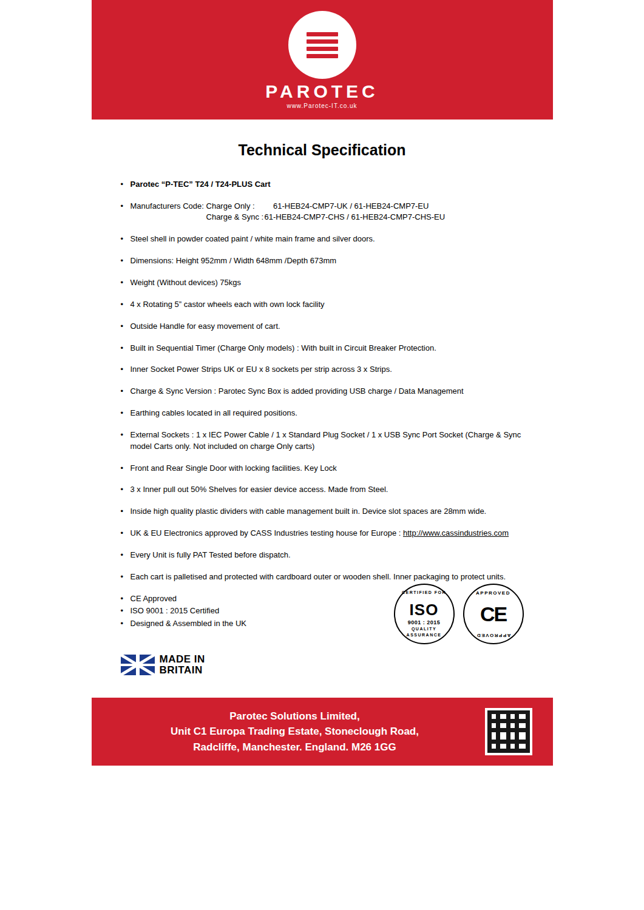PAROTEC
www.Parotec-IT.co.uk
Technical Specification
Parotec “P-TEC” T24 / T24-PLUS Cart
Manufacturers Code: Charge Only : 61-HEB24-CMP7-UK / 61-HEB24-CMP7-EU
Charge & Sync : 61-HEB24-CMP7-CHS / 61-HEB24-CMP7-CHS-EU
Steel shell in powder coated paint / white main frame and silver doors.
Dimensions: Height 952mm / Width 648mm /Depth 673mm
Weight (Without devices) 75kgs
4 x Rotating 5” castor wheels each with own lock facility
Outside Handle for easy movement of cart.
Built in Sequential Timer (Charge Only models) : With built in Circuit Breaker Protection.
Inner Socket Power Strips UK or EU x 8 sockets per strip across 3 x Strips.
Charge & Sync Version : Parotec Sync Box is added providing USB charge / Data Management
Earthing cables located in all required positions.
External Sockets : 1 x IEC Power Cable / 1 x Standard Plug Socket / 1 x USB Sync Port Socket (Charge & Sync model Carts only. Not included on charge Only carts)
Front and Rear Single Door with locking facilities. Key Lock
3 x Inner pull out 50% Shelves for easier device access. Made from Steel.
Inside high quality plastic dividers with cable management built in. Device slot spaces are 28mm wide.
UK & EU Electronics approved by CASS Industries testing house for Europe : http://www.cassindustries.com
Every Unit is fully PAT Tested before dispatch.
Each cart is palletised and protected with cardboard outer or wooden shell. Inner packaging to protect units.
CE Approved
ISO 9001 : 2015 Certified
Designed & Assembled in the UK
CERTIFIED FOR
ISO
9001 : 2015
QUALITY ASSURANCE
APPROVED
CE
APPROVED
MADE IN
BRITAIN
Parotec Solutions Limited,
Unit C1 Europa Trading Estate, Stoneclough Road,
Radcliffe, Manchester. England. M26 1GG